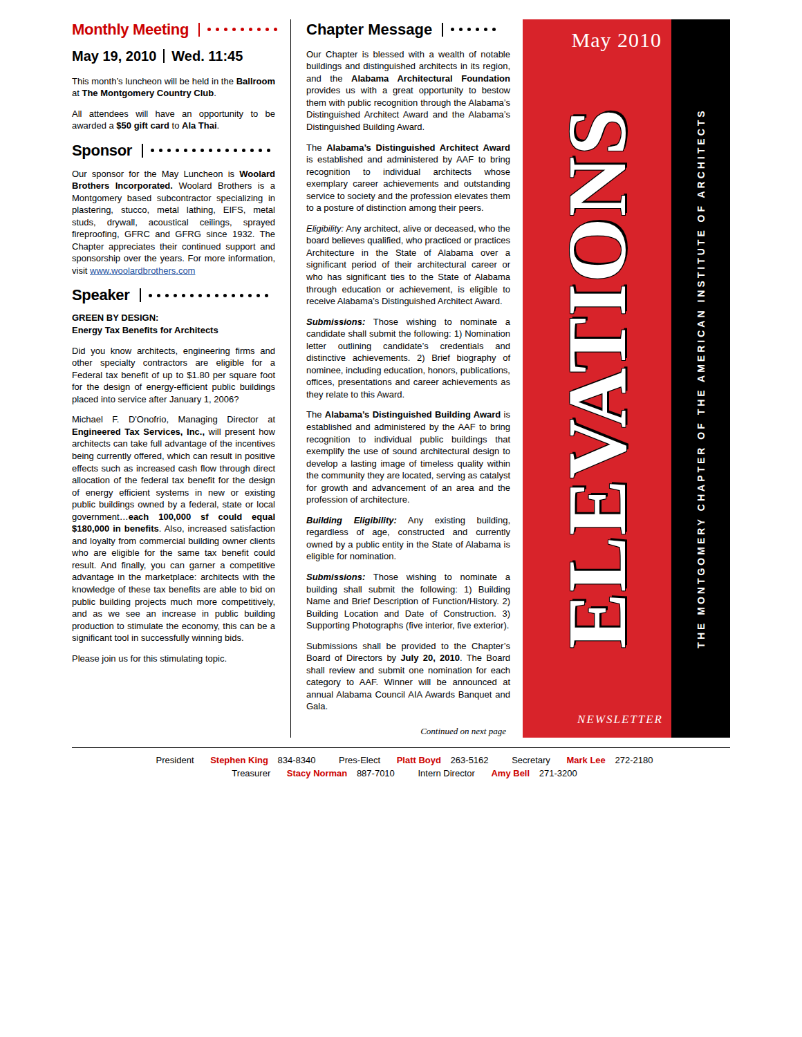Monthly Meeting
May 19, 2010 Wed. 11:45
This month’s luncheon will be held in the Ballroom at The Montgomery Country Club.
All attendees will have an opportunity to be awarded a $50 gift card to Ala Thai.
Sponsor
Our sponsor for the May Luncheon is Woolard Brothers Incorporated. Woolard Brothers is a Montgomery based subcontractor specializing in plastering, stucco, metal lathing, EIFS, metal studs, drywall, acoustical ceilings, sprayed fireproofing, GFRC and GFRG since 1932. The Chapter appreciates their continued support and sponsorship over the years. For more information, visit www.woolardbrothers.com
Speaker
GREEN BY DESIGN:
Energy Tax Benefits for Architects
Did you know architects, engineering firms and other specialty contractors are eligible for a Federal tax benefit of up to $1.80 per square foot for the design of energy-efficient public buildings placed into service after January 1, 2006?
Michael F. D'Onofrio, Managing Director at Engineered Tax Services, Inc., will present how architects can take full advantage of the incentives being currently offered, which can result in positive effects such as increased cash flow through direct allocation of the federal tax benefit for the design of energy efficient systems in new or existing public buildings owned by a federal, state or local government…each 100,000 sf could equal $180,000 in benefits. Also, increased satisfaction and loyalty from commercial building owner clients who are eligible for the same tax benefit could result. And finally, you can garner a competitive advantage in the marketplace: architects with the knowledge of these tax benefits are able to bid on public building projects much more competitively, and as we see an increase in public building production to stimulate the economy, this can be a significant tool in successfully winning bids.
Please join us for this stimulating topic.
Chapter Message
Our Chapter is blessed with a wealth of notable buildings and distinguished architects in its region, and the Alabama Architectural Foundation provides us with a great opportunity to bestow them with public recognition through the Alabama’s Distinguished Architect Award and the Alabama’s Distinguished Building Award.
The Alabama’s Distinguished Architect Award is established and administered by AAF to bring recognition to individual architects whose exemplary career achievements and outstanding service to society and the profession elevates them to a posture of distinction among their peers.
Eligibility: Any architect, alive or deceased, who the board believes qualified, who practiced or practices Architecture in the State of Alabama over a significant period of their architectural career or who has significant ties to the State of Alabama through education or achievement, is eligible to receive Alabama’s Distinguished Architect Award.
Submissions: Those wishing to nominate a candidate shall submit the following: 1) Nomination letter outlining candidate’s credentials and distinctive achievements. 2) Brief biography of nominee, including education, honors, publications, offices, presentations and career achievements as they relate to this Award.
The Alabama’s Distinguished Building Award is established and administered by the AAF to bring recognition to individual public buildings that exemplify the use of sound architectural design to develop a lasting image of timeless quality within the community they are located, serving as catalyst for growth and advancement of an area and the profession of architecture.
Building Eligibility: Any existing building, regardless of age, constructed and currently owned by a public entity in the State of Alabama is eligible for nomination.
Submissions: Those wishing to nominate a building shall submit the following: 1) Building Name and Brief Description of Function/History. 2) Building Location and Date of Construction. 3) Supporting Photographs (five interior, five exterior).
Submissions shall be provided to the Chapter’s Board of Directors by July 20, 2010. The Board shall review and submit one nomination for each category to AAF. Winner will be announced at annual Alabama Council AIA Awards Banquet and Gala.
Continued on next page
May 2010
ELEVATIONS
NEWSLETTER
THE MONTGOMERY CHAPTER OF THE AMERICAN INSTITUTE OF ARCHITECTS
President Stephen King 834-8340 Pres-Elect Platt Boyd 263-5162 Secretary Mark Lee 272-2180
Treasurer Stacy Norman 887-7010 Intern Director Amy Bell 271-3200